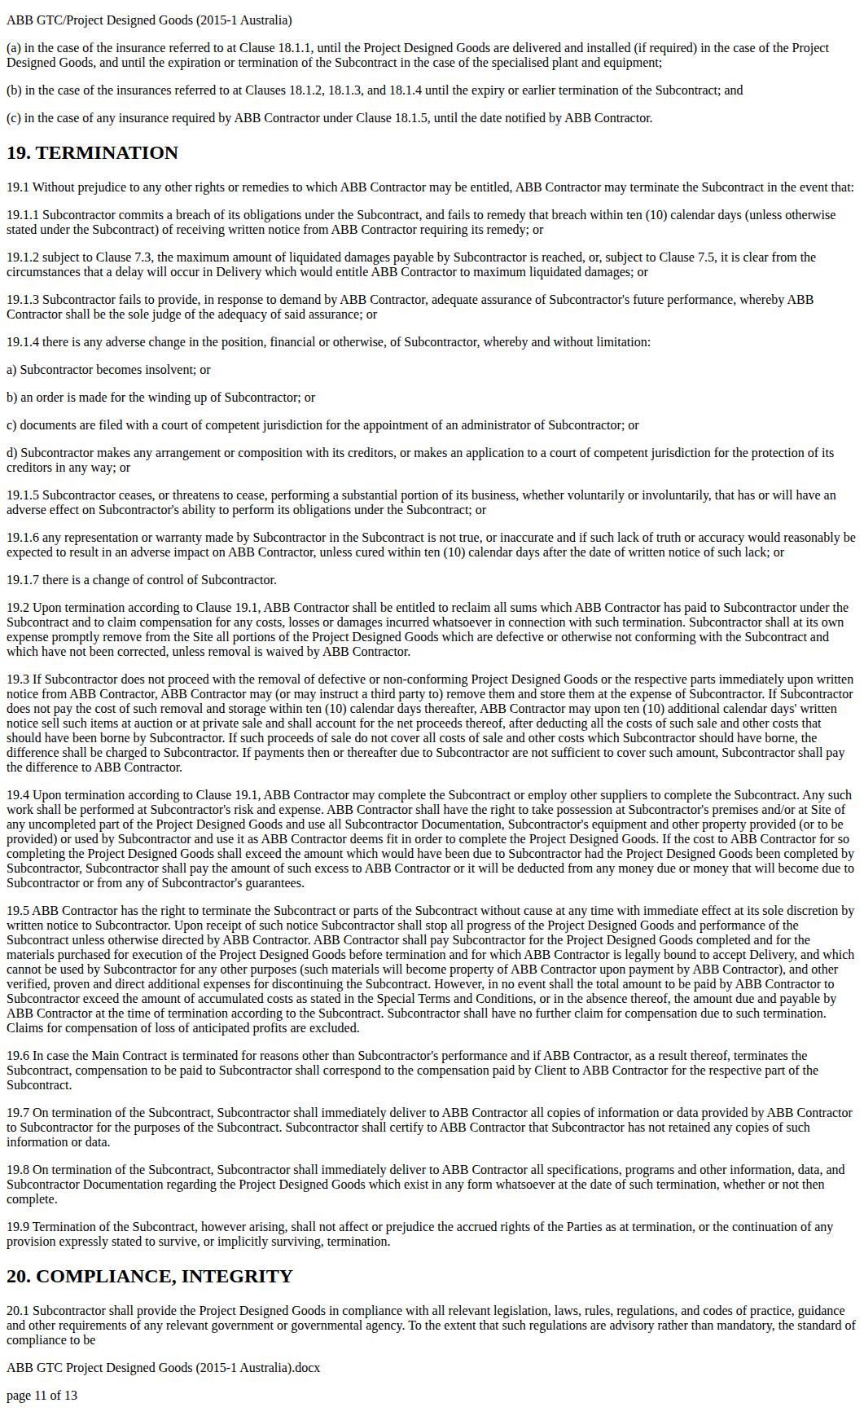ABB GTC/Project Designed Goods (2015-1 Australia)
(a) in the case of the insurance referred to at Clause 18.1.1, until the Project Designed Goods are delivered and installed (if required) in the case of the Project Designed Goods, and until the expiration or termination of the Subcontract in the case of the specialised plant and equipment;
(b) in the case of the insurances referred to at Clauses 18.1.2, 18.1.3, and 18.1.4 until the expiry or earlier termination of the Subcontract; and
(c) in the case of any insurance required by ABB Contractor under Clause 18.1.5, until the date notified by ABB Contractor.
19. TERMINATION
19.1 Without prejudice to any other rights or remedies to which ABB Contractor may be entitled, ABB Contractor may terminate the Subcontract in the event that:
19.1.1 Subcontractor commits a breach of its obligations under the Subcontract, and fails to remedy that breach within ten (10) calendar days (unless otherwise stated under the Subcontract) of receiving written notice from ABB Contractor requiring its remedy; or
19.1.2 subject to Clause 7.3, the maximum amount of liquidated damages payable by Subcontractor is reached, or, subject to Clause 7.5, it is clear from the circumstances that a delay will occur in Delivery which would entitle ABB Contractor to maximum liquidated damages; or
19.1.3 Subcontractor fails to provide, in response to demand by ABB Contractor, adequate assurance of Subcontractor's future performance, whereby ABB Contractor shall be the sole judge of the adequacy of said assurance; or
19.1.4 there is any adverse change in the position, financial or otherwise, of Subcontractor, whereby and without limitation:
a) Subcontractor becomes insolvent; or
b) an order is made for the winding up of Subcontractor; or
c) documents are filed with a court of competent jurisdiction for the appointment of an administrator of Subcontractor; or
d) Subcontractor makes any arrangement or composition with its creditors, or makes an application to a court of competent jurisdiction for the protection of its creditors in any way; or
19.1.5 Subcontractor ceases, or threatens to cease, performing a substantial portion of its business, whether voluntarily or involuntarily, that has or will have an adverse effect on Subcontractor's ability to perform its obligations under the Subcontract; or
19.1.6 any representation or warranty made by Subcontractor in the Subcontract is not true, or inaccurate and if such lack of truth or accuracy would reasonably be expected to result in an adverse impact on ABB Contractor, unless cured within ten (10) calendar days after the date of written notice of such lack; or
19.1.7 there is a change of control of Subcontractor.
19.2 Upon termination according to Clause 19.1, ABB Contractor shall be entitled to reclaim all sums which ABB Contractor has paid to Subcontractor under the Subcontract and to claim compensation for any costs, losses or damages incurred whatsoever in connection with such termination. Subcontractor shall at its own expense promptly remove from the Site all portions of the Project Designed Goods which are defective or otherwise not conforming with the Subcontract and which have not been corrected, unless removal is waived by ABB Contractor.
19.3 If Subcontractor does not proceed with the removal of defective or non-conforming Project Designed Goods or the respective parts immediately upon written notice from ABB Contractor, ABB Contractor may (or may instruct a third party to) remove them and store them at the expense of Subcontractor. If Subcontractor does not pay the cost of such removal and storage within ten (10) calendar days thereafter, ABB Contractor may upon ten (10) additional calendar days' written notice sell such items at auction or at private sale and shall account for the net proceeds thereof, after deducting all the costs of such sale and other costs that should have been borne by Subcontractor. If such proceeds of sale do not cover all costs of sale and other costs which Subcontractor should have borne, the difference shall be charged to Subcontractor. If payments then or thereafter due to Subcontractor are not sufficient to cover such amount, Subcontractor shall pay the difference to ABB Contractor.
19.4 Upon termination according to Clause 19.1, ABB Contractor may complete the Subcontract or employ other suppliers to complete the Subcontract. Any such work shall be performed at Subcontractor's risk and expense. ABB Contractor shall have the right to take possession at Subcontractor's premises and/or at Site of any uncompleted part of the Project Designed Goods and use all Subcontractor Documentation, Subcontractor's equipment and other property provided (or to be provided) or used by Subcontractor and use it as ABB Contractor deems fit in order to complete the Project Designed Goods. If the cost to ABB Contractor for so completing the Project Designed Goods shall exceed the amount which would have been due to Subcontractor had the Project Designed Goods been completed by Subcontractor, Subcontractor shall pay the amount of such excess to ABB Contractor or it will be deducted from any money due or money that will become due to Subcontractor or from any of Subcontractor's guarantees.
19.5 ABB Contractor has the right to terminate the Subcontract or parts of the Subcontract without cause at any time with immediate effect at its sole discretion by written notice to Subcontractor. Upon receipt of such notice Subcontractor shall stop all progress of the Project Designed Goods and performance of the Subcontract unless otherwise directed by ABB Contractor. ABB Contractor shall pay Subcontractor for the Project Designed Goods completed and for the materials purchased for execution of the Project Designed Goods before termination and for which ABB Contractor is legally bound to accept Delivery, and which cannot be used by Subcontractor for any other purposes (such materials will become property of ABB Contractor upon payment by ABB Contractor), and other verified, proven and direct additional expenses for discontinuing the Subcontract. However, in no event shall the total amount to be paid by ABB Contractor to Subcontractor exceed the amount of accumulated costs as stated in the Special Terms and Conditions, or in the absence thereof, the amount due and payable by ABB Contractor at the time of termination according to the Subcontract. Subcontractor shall have no further claim for compensation due to such termination. Claims for compensation of loss of anticipated profits are excluded.
19.6 In case the Main Contract is terminated for reasons other than Subcontractor's performance and if ABB Contractor, as a result thereof, terminates the Subcontract, compensation to be paid to Subcontractor shall correspond to the compensation paid by Client to ABB Contractor for the respective part of the Subcontract.
19.7 On termination of the Subcontract, Subcontractor shall immediately deliver to ABB Contractor all copies of information or data provided by ABB Contractor to Subcontractor for the purposes of the Subcontract. Subcontractor shall certify to ABB Contractor that Subcontractor has not retained any copies of such information or data.
19.8 On termination of the Subcontract, Subcontractor shall immediately deliver to ABB Contractor all specifications, programs and other information, data, and Subcontractor Documentation regarding the Project Designed Goods which exist in any form whatsoever at the date of such termination, whether or not then complete.
19.9 Termination of the Subcontract, however arising, shall not affect or prejudice the accrued rights of the Parties as at termination, or the continuation of any provision expressly stated to survive, or implicitly surviving, termination.
20. COMPLIANCE, INTEGRITY
20.1 Subcontractor shall provide the Project Designed Goods in compliance with all relevant legislation, laws, rules, regulations, and codes of practice, guidance and other requirements of any relevant government or governmental agency. To the extent that such regulations are advisory rather than mandatory, the standard of compliance to be
ABB GTC Project Designed Goods (2015-1 Australia).docx
page 11 of 13